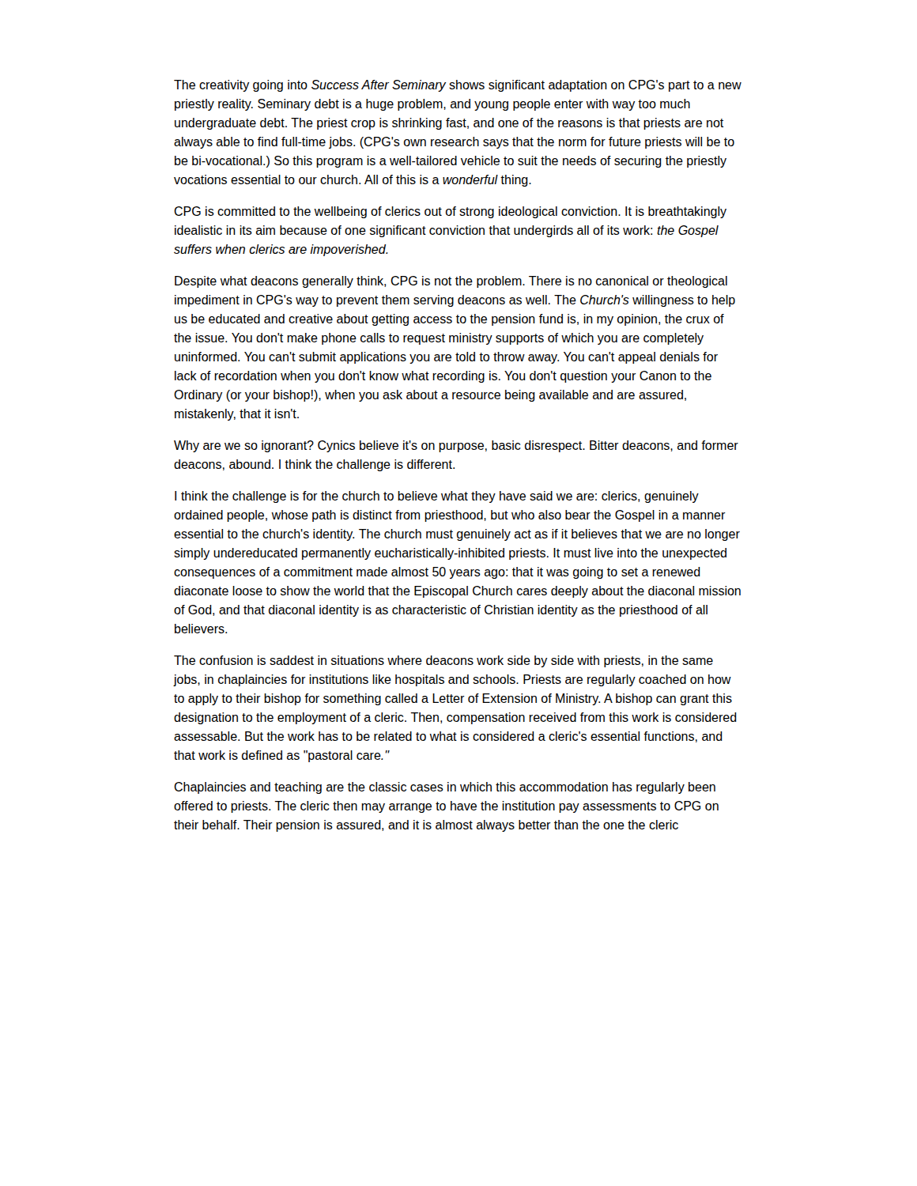The creativity going into Success After Seminary shows significant adaptation on CPG's part to a new priestly reality. Seminary debt is a huge problem, and young people enter with way too much undergraduate debt. The priest crop is shrinking fast, and one of the reasons is that priests are not always able to find full-time jobs. (CPG's own research says that the norm for future priests will be to be bi-vocational.) So this program is a well-tailored vehicle to suit the needs of securing the priestly vocations essential to our church. All of this is a wonderful thing.
CPG is committed to the wellbeing of clerics out of strong ideological conviction. It is breathtakingly idealistic in its aim because of one significant conviction that undergirds all of its work: the Gospel suffers when clerics are impoverished.
Despite what deacons generally think, CPG is not the problem. There is no canonical or theological impediment in CPG's way to prevent them serving deacons as well. The Church's willingness to help us be educated and creative about getting access to the pension fund is, in my opinion, the crux of the issue. You don't make phone calls to request ministry supports of which you are completely uninformed. You can't submit applications you are told to throw away. You can't appeal denials for lack of recordation when you don't know what recording is. You don't question your Canon to the Ordinary (or your bishop!), when you ask about a resource being available and are assured, mistakenly, that it isn't.
Why are we so ignorant? Cynics believe it's on purpose, basic disrespect. Bitter deacons, and former deacons, abound. I think the challenge is different.
I think the challenge is for the church to believe what they have said we are: clerics, genuinely ordained people, whose path is distinct from priesthood, but who also bear the Gospel in a manner essential to the church's identity. The church must genuinely act as if it believes that we are no longer simply undereducated permanently eucharistically-inhibited priests. It must live into the unexpected consequences of a commitment made almost 50 years ago: that it was going to set a renewed diaconate loose to show the world that the Episcopal Church cares deeply about the diaconal mission of God, and that diaconal identity is as characteristic of Christian identity as the priesthood of all believers.
The confusion is saddest in situations where deacons work side by side with priests, in the same jobs, in chaplaincies for institutions like hospitals and schools. Priests are regularly coached on how to apply to their bishop for something called a Letter of Extension of Ministry. A bishop can grant this designation to the employment of a cleric. Then, compensation received from this work is considered assessable. But the work has to be related to what is considered a cleric's essential functions, and that work is defined as "pastoral care."
Chaplaincies and teaching are the classic cases in which this accommodation has regularly been offered to priests. The cleric then may arrange to have the institution pay assessments to CPG on their behalf. Their pension is assured, and it is almost always better than the one the cleric